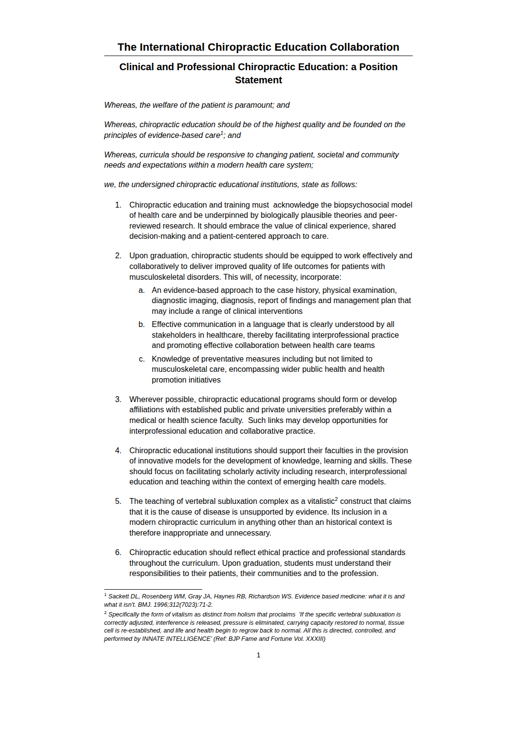The International Chiropractic Education Collaboration
Clinical and Professional Chiropractic Education: a Position Statement
Whereas, the welfare of the patient is paramount; and
Whereas, chiropractic education should be of the highest quality and be founded on the principles of evidence-based care1; and
Whereas, curricula should be responsive to changing patient, societal and community needs and expectations within a modern health care system;
we, the undersigned chiropractic educational institutions, state as follows:
Chiropractic education and training must acknowledge the biopsychosocial model of health care and be underpinned by biologically plausible theories and peer-reviewed research. It should embrace the value of clinical experience, shared decision-making and a patient-centered approach to care.
Upon graduation, chiropractic students should be equipped to work effectively and collaboratively to deliver improved quality of life outcomes for patients with musculoskeletal disorders. This will, of necessity, incorporate:
An evidence-based approach to the case history, physical examination, diagnostic imaging, diagnosis, report of findings and management plan that may include a range of clinical interventions
Effective communication in a language that is clearly understood by all stakeholders in healthcare, thereby facilitating interprofessional practice and promoting effective collaboration between health care teams
Knowledge of preventative measures including but not limited to musculoskeletal care, encompassing wider public health and health promotion initiatives
Wherever possible, chiropractic educational programs should form or develop affiliations with established public and private universities preferably within a medical or health science faculty. Such links may develop opportunities for interprofessional education and collaborative practice.
Chiropractic educational institutions should support their faculties in the provision of innovative models for the development of knowledge, learning and skills. These should focus on facilitating scholarly activity including research, interprofessional education and teaching within the context of emerging health care models.
The teaching of vertebral subluxation complex as a vitalistic2 construct that claims that it is the cause of disease is unsupported by evidence. Its inclusion in a modern chiropractic curriculum in anything other than an historical context is therefore inappropriate and unnecessary.
Chiropractic education should reflect ethical practice and professional standards throughout the curriculum. Upon graduation, students must understand their responsibilities to their patients, their communities and to the profession.
1 Sackett DL, Rosenberg WM, Gray JA, Haynes RB, Richardson WS. Evidence based medicine: what it is and what it isn't. BMJ. 1996;312(7023):71-2.
2 Specifically the form of vitalism as distinct from holism that proclaims 'If the specific vertebral subluxation is correctly adjusted, interference is released, pressure is eliminated, carrying capacity restored to normal, tissue cell is re-established, and life and health begin to regrow back to normal. All this is directed, controlled, and performed by INNATE INTELLIGENCE' (Ref: BJP Fame and Fortune Vol. XXXIII)
1